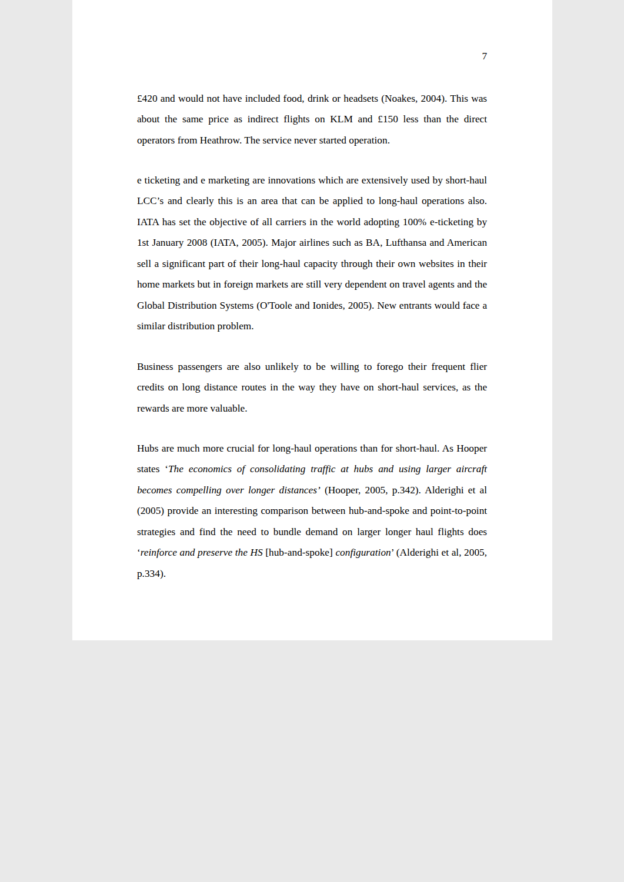7
£420 and would not have included food, drink or headsets (Noakes, 2004). This was about the same price as indirect flights on KLM and £150 less than the direct operators from Heathrow. The service never started operation.
e ticketing and e marketing are innovations which are extensively used by short-haul LCC’s and clearly this is an area that can be applied to long-haul operations also. IATA has set the objective of all carriers in the world adopting 100% e-ticketing by 1st January 2008 (IATA, 2005). Major airlines such as BA, Lufthansa and American sell a significant part of their long-haul capacity through their own websites in their home markets but in foreign markets are still very dependent on travel agents and the Global Distribution Systems (O'Toole and Ionides, 2005). New entrants would face a similar distribution problem.
Business passengers are also unlikely to be willing to forego their frequent flier credits on long distance routes in the way they have on short-haul services, as the rewards are more valuable.
Hubs are much more crucial for long-haul operations than for short-haul. As Hooper states ‘The economics of consolidating traffic at hubs and using larger aircraft becomes compelling over longer distances’ (Hooper, 2005, p.342). Alderighi et al (2005) provide an interesting comparison between hub-and-spoke and point-to-point strategies and find the need to bundle demand on larger longer haul flights does ‘reinforce and preserve the HS [hub-and-spoke] configuration’ (Alderighi et al, 2005, p.334).